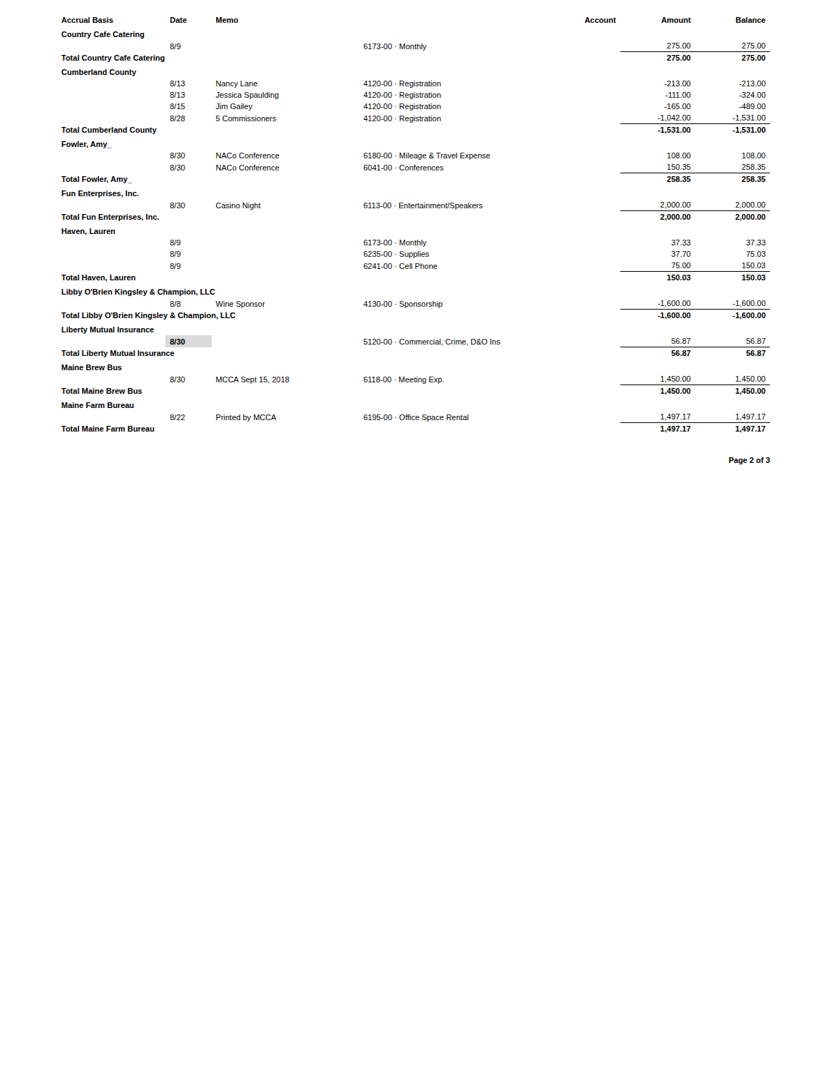| Accrual Basis | Date | Memo | Account | Amount | Balance |
| --- | --- | --- | --- | --- | --- |
| Country Cafe Catering |
| | 8/9 | | 6173-00 · Monthly | 275.00 | 275.00 |
| Total Country Cafe Catering | 275.00 | 275.00 |
| Cumberland County |
| | 8/13 | Nancy Lane | 4120-00 · Registration | -213.00 | -213.00 |
| | 8/13 | Jessica Spaulding | 4120-00 · Registration | -111.00 | -324.00 |
| | 8/15 | Jim Gailey | 4120-00 · Registration | -165.00 | -489.00 |
| | 8/28 | 5 Commissioners | 4120-00 · Registration | -1,042.00 | -1,531.00 |
| Total Cumberland County | -1,531.00 | -1,531.00 |
| Fowler, Amy_ |
| | 8/30 | NACo Conference | 6180-00 · Mileage & Travel Expense | 108.00 | 108.00 |
| | 8/30 | NACo Conference | 6041-00 · Conferences | 150.35 | 258.35 |
| Total Fowler, Amy_ | 258.35 | 258.35 |
| Fun Enterprises, Inc. |
| | 8/30 | Casino Night | 6113-00 · Entertainment/Speakers | 2,000.00 | 2,000.00 |
| Total Fun Enterprises, Inc. | 2,000.00 | 2,000.00 |
| Haven, Lauren |
| | 8/9 | | 6173-00 · Monthly | 37.33 | 37.33 |
| | 8/9 | | 6235-00 · Supplies | 37.70 | 75.03 |
| | 8/9 | | 6241-00 · Cell Phone | 75.00 | 150.03 |
| Total Haven, Lauren | 150.03 | 150.03 |
| Libby O'Brien Kingsley & Champion, LLC |
| | 8/8 | Wine Sponsor | 4130-00 · Sponsorship | -1,600.00 | -1,600.00 |
| Total Libby O'Brien Kingsley & Champion, LLC | -1,600.00 | -1,600.00 |
| Liberty Mutual Insurance |
| | 8/30 | | 5120-00 · Commercial, Crime, D&O Ins | 56.87 | 56.87 |
| Total Liberty Mutual Insurance | 56.87 | 56.87 |
| Maine Brew Bus |
| | 8/30 | MCCA Sept 15, 2018 | 6118-00 · Meeting Exp. | 1,450.00 | 1,450.00 |
| Total Maine Brew Bus | 1,450.00 | 1,450.00 |
| Maine Farm Bureau |
| | 8/22 | Printed by MCCA | 6195-00 · Office Space Rental | 1,497.17 | 1,497.17 |
| Total Maine Farm Bureau | 1,497.17 | 1,497.17 |
Page 2 of 3